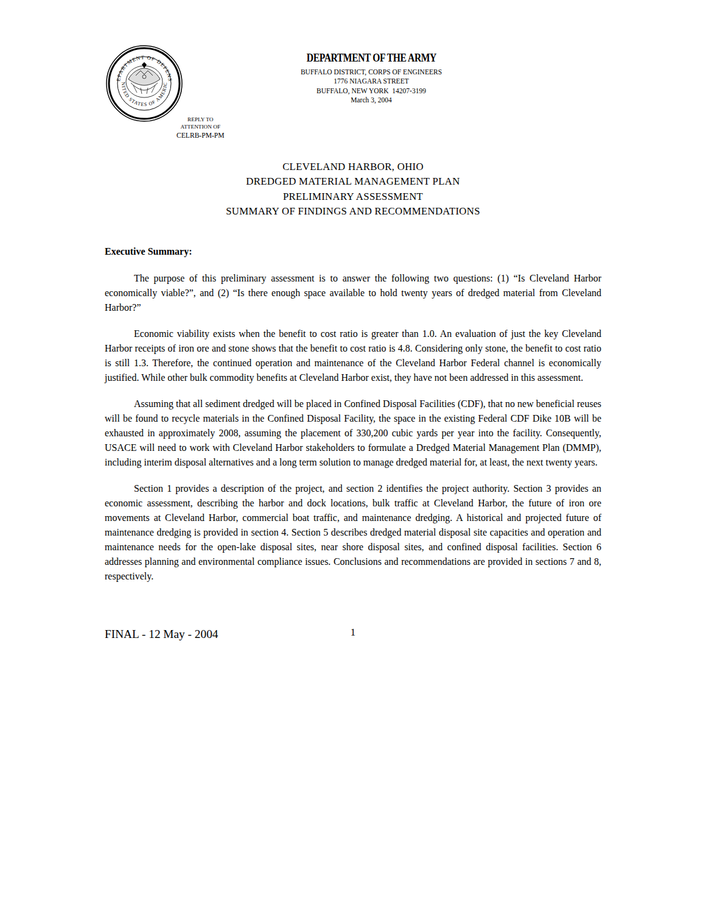DEPARTMENT OF DEFENSE UNITED STATES OF AMERICA
DEPARTMENT OF THE ARMY
BUFFALO DISTRICT, CORPS OF ENGINEERS
1776 NIAGARA STREET
BUFFALO, NEW YORK 14207-3199
March 3, 2004
REPLY TO
ATTENTION OF CELRB-PM-PM
CLEVELAND HARBOR, OHIO
DREDGED MATERIAL MANAGEMENT PLAN
PRELIMINARY ASSESSMENT
SUMMARY OF FINDINGS AND RECOMMENDATIONS
Executive Summary:
The purpose of this preliminary assessment is to answer the following two questions: (1) “Is Cleveland Harbor economically viable?”, and (2) “Is there enough space available to hold twenty years of dredged material from Cleveland Harbor?”
Economic viability exists when the benefit to cost ratio is greater than 1.0. An evaluation of just the key Cleveland Harbor receipts of iron ore and stone shows that the benefit to cost ratio is 4.8. Considering only stone, the benefit to cost ratio is still 1.3. Therefore, the continued operation and maintenance of the Cleveland Harbor Federal channel is economically justified. While other bulk commodity benefits at Cleveland Harbor exist, they have not been addressed in this assessment.
Assuming that all sediment dredged will be placed in Confined Disposal Facilities (CDF), that no new beneficial reuses will be found to recycle materials in the Confined Disposal Facility, the space in the existing Federal CDF Dike 10B will be exhausted in approximately 2008, assuming the placement of 330,200 cubic yards per year into the facility. Consequently, USACE will need to work with Cleveland Harbor stakeholders to formulate a Dredged Material Management Plan (DMMP), including interim disposal alternatives and a long term solution to manage dredged material for, at least, the next twenty years.
Section 1 provides a description of the project, and section 2 identifies the project authority. Section 3 provides an economic assessment, describing the harbor and dock locations, bulk traffic at Cleveland Harbor, the future of iron ore movements at Cleveland Harbor, commercial boat traffic, and maintenance dredging. A historical and projected future of maintenance dredging is provided in section 4. Section 5 describes dredged material disposal site capacities and operation and maintenance needs for the open-lake disposal sites, near shore disposal sites, and confined disposal facilities. Section 6 addresses planning and environmental compliance issues. Conclusions and recommendations are provided in sections 7 and 8, respectively.
1
FINAL - 12 May - 2004